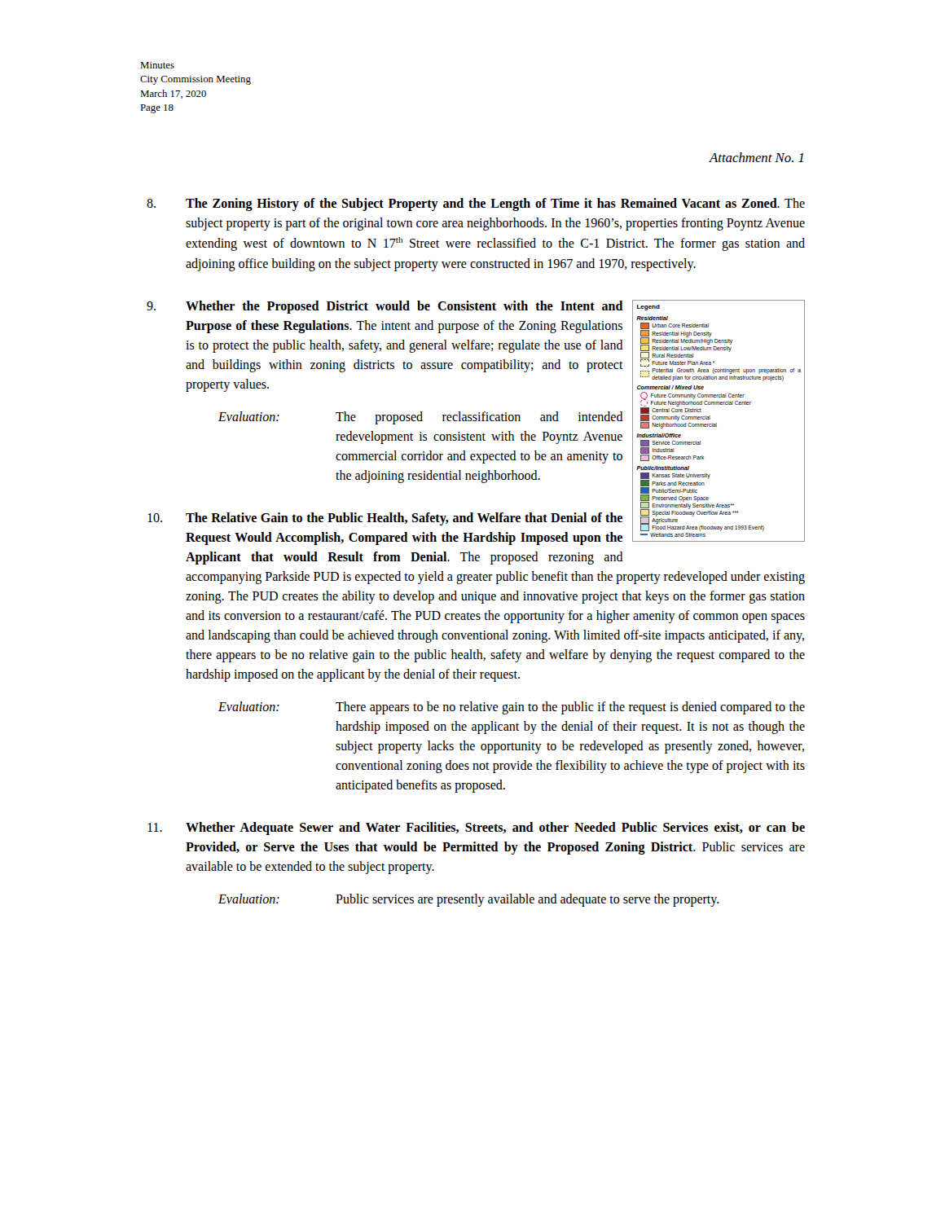Minutes
City Commission Meeting
March 17, 2020
Page 18
Attachment No. 1
The Zoning History of the Subject Property and the Length of Time it has Remained Vacant as Zoned. The subject property is part of the original town core area neighborhoods. In the 1960’s, properties fronting Poyntz Avenue extending west of downtown to N 17th Street were reclassified to the C-1 District. The former gas station and adjoining office building on the subject property were constructed in 1967 and 1970, respectively.
Legend
Residential
Urban Core Residential
Residential High Density
Residential Medium/High Density
Residential Low/Medium Density
Rural Residential
Future Master Plan Area *
Potential Growth Area (contingent upon preparation of a detailed plan for circulation and infrastructure projects)
Commercial / Mixed Use
Future Community Commercial Center
Future Neighborhood Commercial Center
Central Core District
Community Commercial
Neighborhood Commercial
Industrial/Office
Service Commercial
Industrial
Office-Research Park
Public/Institutional
Kansas State University
Parks and Recreation
Public/Semi-Public
Preserved Open Space
Environmentally Sensitive Areas**
Special Floodway Overflow Area ***
Agriculture
Flood Hazard Area (floodway and 1993 Event)
Wetlands and Streams
Whether the Proposed District would be Consistent with the Intent and Purpose of these Regulations. The intent and purpose of the Zoning Regulations is to protect the public health, safety, and general welfare; regulate the use of land and buildings within zoning districts to assure compatibility; and to protect property values.
Evaluation:
The proposed reclassification and intended redevelopment is consistent with the Poyntz Avenue commercial corridor and expected to be an amenity to the adjoining residential neighborhood.
The Relative Gain to the Public Health, Safety, and Welfare that Denial of the Request Would Accomplish, Compared with the Hardship Imposed upon the Applicant that would Result from Denial. The proposed rezoning and accompanying Parkside PUD is expected to yield a greater public benefit than the property redeveloped under existing zoning. The PUD creates the ability to develop and unique and innovative project that keys on the former gas station and its conversion to a restaurant/café. The PUD creates the opportunity for a higher amenity of common open spaces and landscaping than could be achieved through conventional zoning. With limited off-site impacts anticipated, if any, there appears to be no relative gain to the public health, safety and welfare by denying the request compared to the hardship imposed on the applicant by the denial of their request.
Evaluation:
There appears to be no relative gain to the public if the request is denied compared to the hardship imposed on the applicant by the denial of their request. It is not as though the subject property lacks the opportunity to be redeveloped as presently zoned, however, conventional zoning does not provide the flexibility to achieve the type of project with its anticipated benefits as proposed.
Whether Adequate Sewer and Water Facilities, Streets, and other Needed Public Services exist, or can be Provided, or Serve the Uses that would be Permitted by the Proposed Zoning District. Public services are available to be extended to the subject property.
Evaluation:
Public services are presently available and adequate to serve the property.